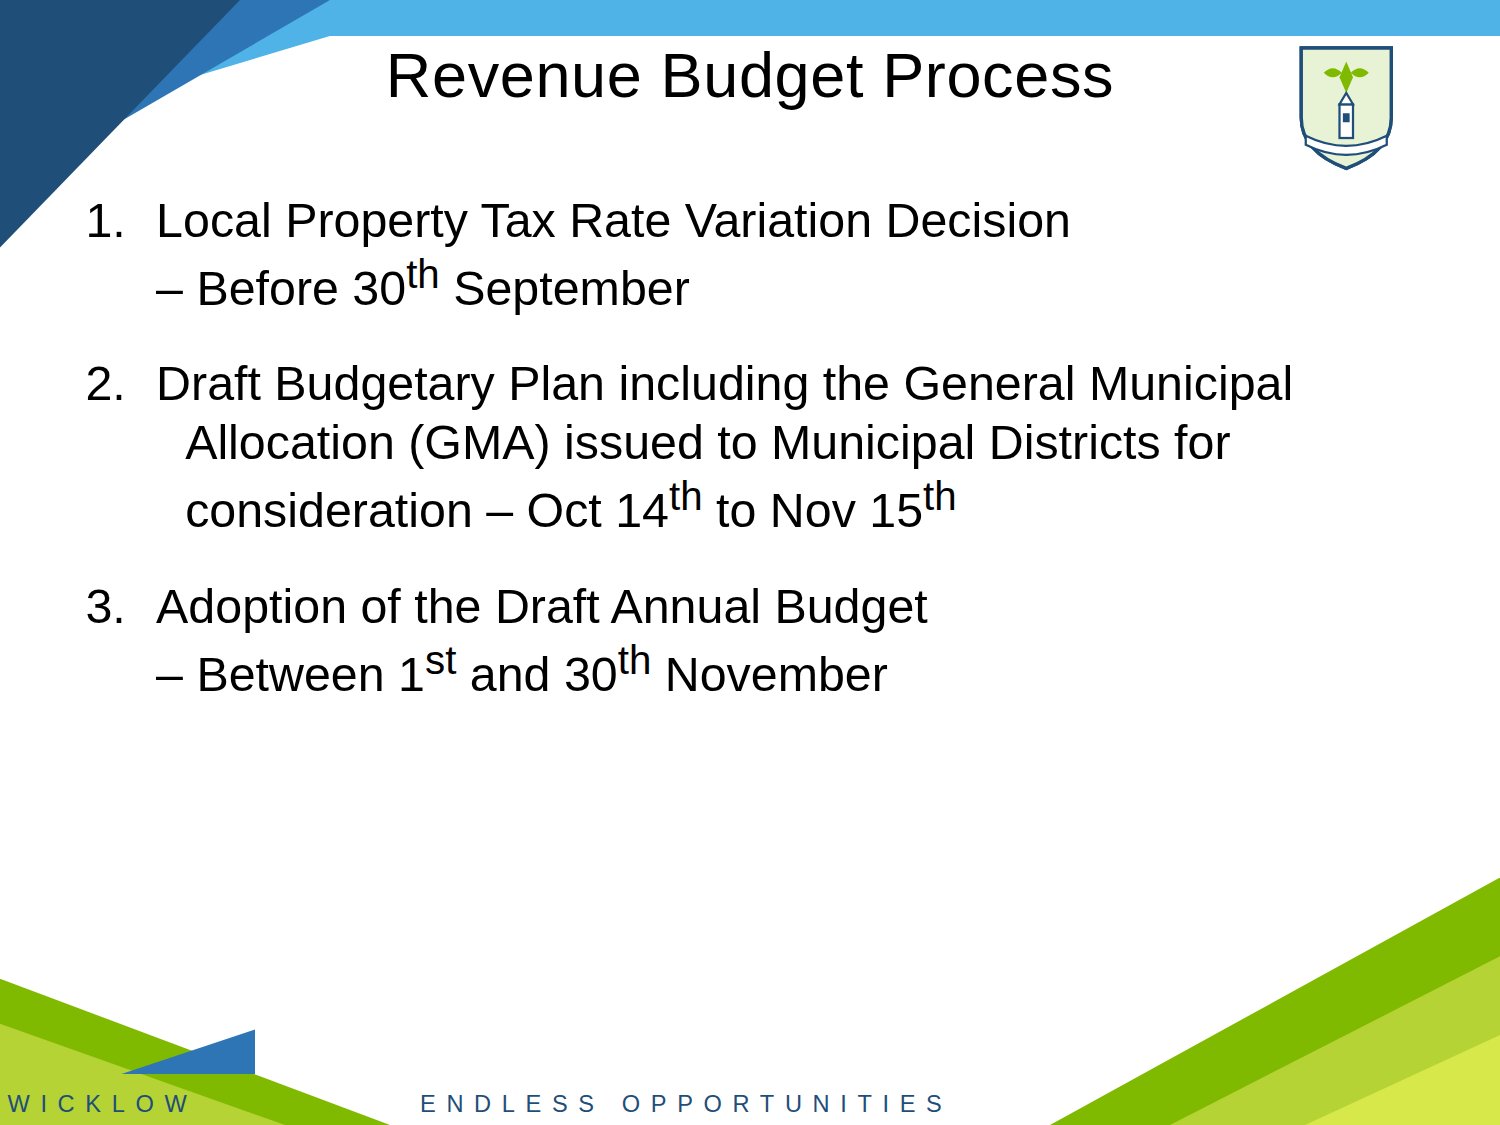Revenue Budget Process
Local Property Tax Rate Variation Decision
Before 30th September
Draft Budgetary Plan including the General Municipal Allocation (GMA) issued to Municipal Districts for consideration – Oct 14th to Nov 15th
Adoption of the Draft Annual Budget
Between 1st and 30th November
WICKLOW
ENDLESS OPPORTUNITIES